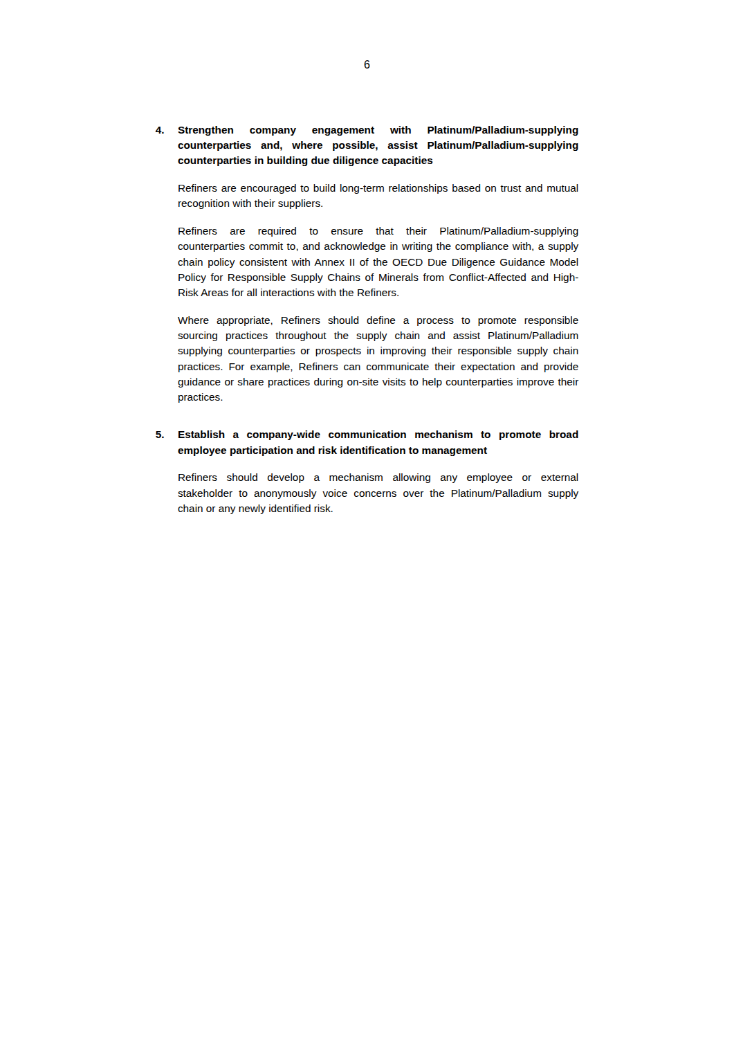6
4.
Strengthen company engagement with Platinum/Palladium-supplying counterparties and, where possible, assist Platinum/Palladium-supplying counterparties in building due diligence capacities
Refiners are encouraged to build long-term relationships based on trust and mutual recognition with their suppliers.
Refiners are required to ensure that their Platinum/Palladium-supplying counterparties commit to, and acknowledge in writing the compliance with, a supply chain policy consistent with Annex II of the OECD Due Diligence Guidance Model Policy for Responsible Supply Chains of Minerals from Conflict-Affected and High-Risk Areas for all interactions with the Refiners.
Where appropriate, Refiners should define a process to promote responsible sourcing practices throughout the supply chain and assist Platinum/Palladium supplying counterparties or prospects in improving their responsible supply chain practices. For example, Refiners can communicate their expectation and provide guidance or share practices during on-site visits to help counterparties improve their practices.
5.
Establish a company-wide communication mechanism to promote broad employee participation and risk identification to management
Refiners should develop a mechanism allowing any employee or external stakeholder to anonymously voice concerns over the Platinum/Palladium supply chain or any newly identified risk.